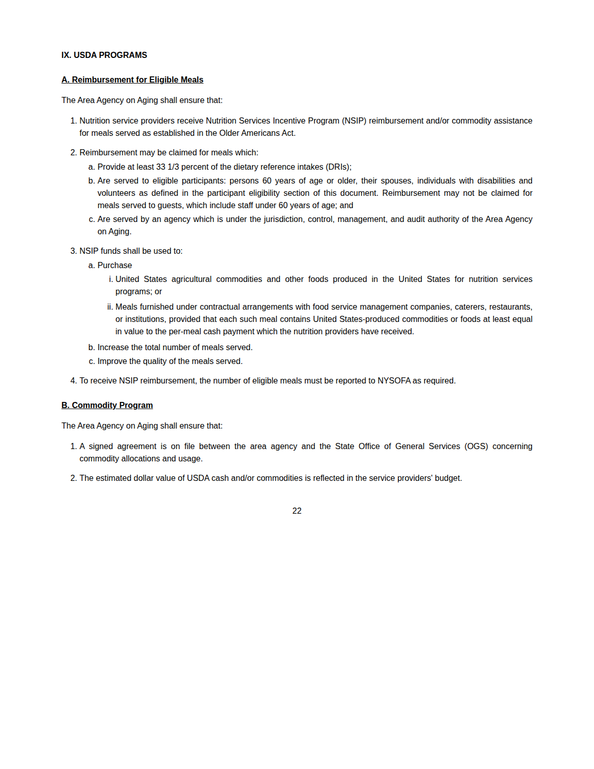IX. USDA PROGRAMS
A. Reimbursement for Eligible Meals
The Area Agency on Aging shall ensure that:
Nutrition service providers receive Nutrition Services Incentive Program (NSIP) reimbursement and/or commodity assistance for meals served as established in the Older Americans Act.
Reimbursement may be claimed for meals which:
Provide at least 33 1/3 percent of the dietary reference intakes (DRIs);
Are served to eligible participants: persons 60 years of age or older, their spouses, individuals with disabilities and volunteers as defined in the participant eligibility section of this document. Reimbursement may not be claimed for meals served to guests, which include staff under 60 years of age; and
Are served by an agency which is under the jurisdiction, control, management, and audit authority of the Area Agency on Aging.
NSIP funds shall be used to:
Purchase
United States agricultural commodities and other foods produced in the United States for nutrition services programs; or
Meals furnished under contractual arrangements with food service management companies, caterers, restaurants, or institutions, provided that each such meal contains United States-produced commodities or foods at least equal in value to the per-meal cash payment which the nutrition providers have received.
Increase the total number of meals served.
Improve the quality of the meals served.
To receive NSIP reimbursement, the number of eligible meals must be reported to NYSOFA as required.
B. Commodity Program
The Area Agency on Aging shall ensure that:
A signed agreement is on file between the area agency and the State Office of General Services (OGS) concerning commodity allocations and usage.
The estimated dollar value of USDA cash and/or commodities is reflected in the service providers' budget.
22